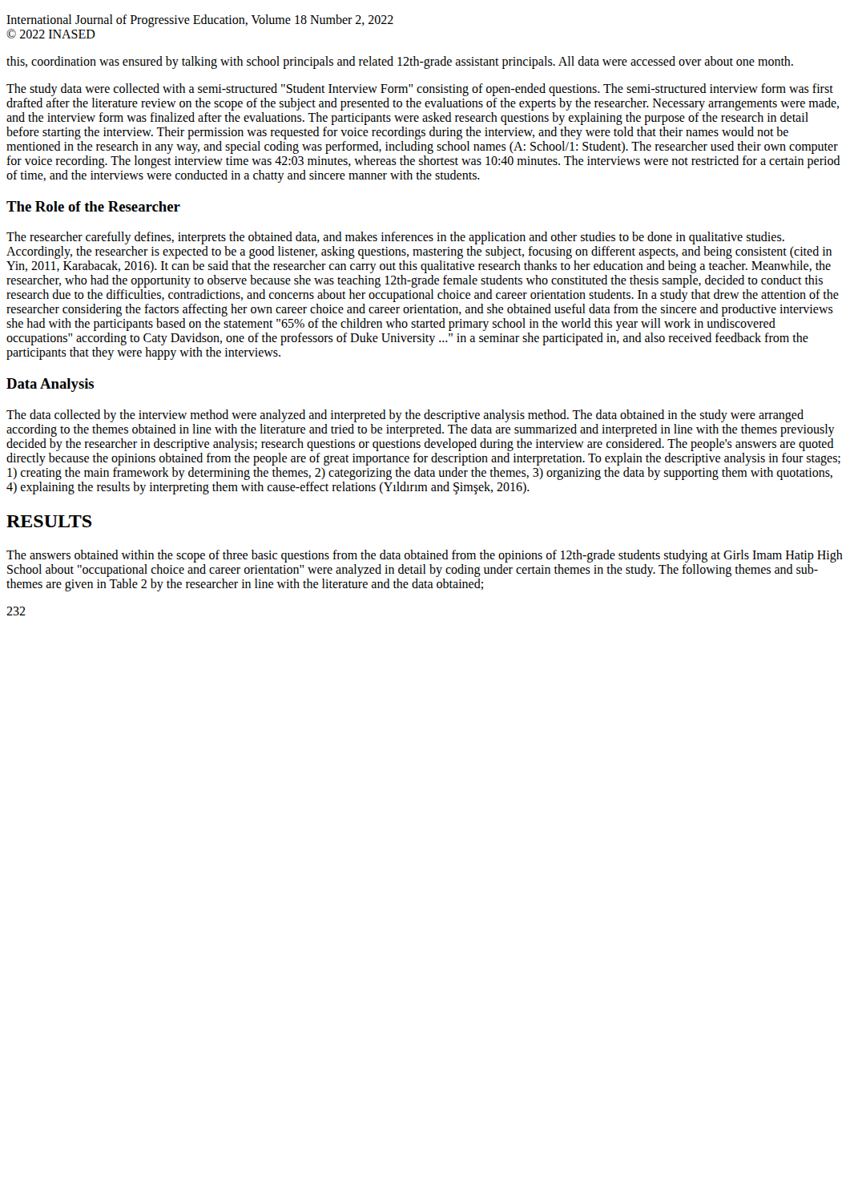International Journal of Progressive Education, Volume 18 Number 2, 2022
© 2022 INASED
this, coordination was ensured by talking with school principals and related 12th-grade assistant principals. All data were accessed over about one month.
The study data were collected with a semi-structured "Student Interview Form" consisting of open-ended questions. The semi-structured interview form was first drafted after the literature review on the scope of the subject and presented to the evaluations of the experts by the researcher. Necessary arrangements were made, and the interview form was finalized after the evaluations. The participants were asked research questions by explaining the purpose of the research in detail before starting the interview. Their permission was requested for voice recordings during the interview, and they were told that their names would not be mentioned in the research in any way, and special coding was performed, including school names (A: School/1: Student). The researcher used their own computer for voice recording. The longest interview time was 42:03 minutes, whereas the shortest was 10:40 minutes. The interviews were not restricted for a certain period of time, and the interviews were conducted in a chatty and sincere manner with the students.
The Role of the Researcher
The researcher carefully defines, interprets the obtained data, and makes inferences in the application and other studies to be done in qualitative studies. Accordingly, the researcher is expected to be a good listener, asking questions, mastering the subject, focusing on different aspects, and being consistent (cited in Yin, 2011, Karabacak, 2016). It can be said that the researcher can carry out this qualitative research thanks to her education and being a teacher. Meanwhile, the researcher, who had the opportunity to observe because she was teaching 12th-grade female students who constituted the thesis sample, decided to conduct this research due to the difficulties, contradictions, and concerns about her occupational choice and career orientation students. In a study that drew the attention of the researcher considering the factors affecting her own career choice and career orientation, and she obtained useful data from the sincere and productive interviews she had with the participants based on the statement "65% of the children who started primary school in the world this year will work in undiscovered occupations" according to Caty Davidson, one of the professors of Duke University ..." in a seminar she participated in, and also received feedback from the participants that they were happy with the interviews.
Data Analysis
The data collected by the interview method were analyzed and interpreted by the descriptive analysis method. The data obtained in the study were arranged according to the themes obtained in line with the literature and tried to be interpreted. The data are summarized and interpreted in line with the themes previously decided by the researcher in descriptive analysis; research questions or questions developed during the interview are considered. The people's answers are quoted directly because the opinions obtained from the people are of great importance for description and interpretation. To explain the descriptive analysis in four stages; 1) creating the main framework by determining the themes, 2) categorizing the data under the themes, 3) organizing the data by supporting them with quotations, 4) explaining the results by interpreting them with cause-effect relations (Yıldırım and Şimşek, 2016).
RESULTS
The answers obtained within the scope of three basic questions from the data obtained from the opinions of 12th-grade students studying at Girls Imam Hatip High School about "occupational choice and career orientation" were analyzed in detail by coding under certain themes in the study. The following themes and sub-themes are given in Table 2 by the researcher in line with the literature and the data obtained;
232